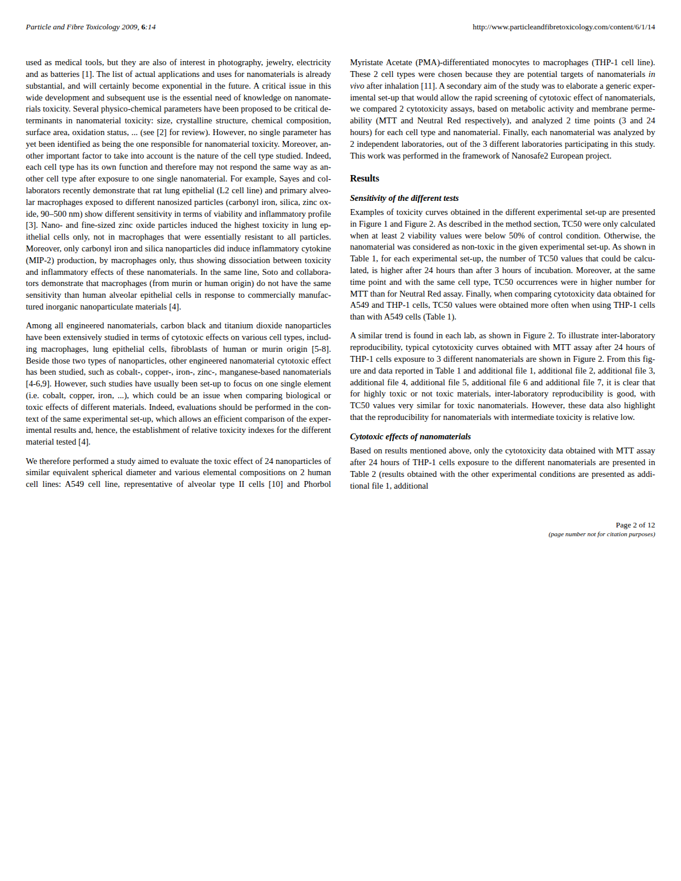Particle and Fibre Toxicology 2009, 6:14
http://www.particleandfibretoxicology.com/content/6/1/14
used as medical tools, but they are also of interest in photography, jewelry, electricity and as batteries [1]. The list of actual applications and uses for nanomaterials is already substantial, and will certainly become exponential in the future. A critical issue in this wide development and subsequent use is the essential need of knowledge on nanomaterials toxicity. Several physico-chemical parameters have been proposed to be critical determinants in nanomaterial toxicity: size, crystalline structure, chemical composition, surface area, oxidation status, ... (see [2] for review). However, no single parameter has yet been identified as being the one responsible for nanomaterial toxicity. Moreover, another important factor to take into account is the nature of the cell type studied. Indeed, each cell type has its own function and therefore may not respond the same way as another cell type after exposure to one single nanomaterial. For example, Sayes and collaborators recently demonstrate that rat lung epithelial (L2 cell line) and primary alveolar macrophages exposed to different nanosized particles (carbonyl iron, silica, zinc oxide, 90–500 nm) show different sensitivity in terms of viability and inflammatory profile [3]. Nano- and fine-sized zinc oxide particles induced the highest toxicity in lung epithelial cells only, not in macrophages that were essentially resistant to all particles. Moreover, only carbonyl iron and silica nanoparticles did induce inflammatory cytokine (MIP-2) production, by macrophages only, thus showing dissociation between toxicity and inflammatory effects of these nanomaterials. In the same line, Soto and collaborators demonstrate that macrophages (from murin or human origin) do not have the same sensitivity than human alveolar epithelial cells in response to commercially manufactured inorganic nanoparticulate materials [4].
Among all engineered nanomaterials, carbon black and titanium dioxide nanoparticles have been extensively studied in terms of cytotoxic effects on various cell types, including macrophages, lung epithelial cells, fibroblasts of human or murin origin [5-8]. Beside those two types of nanoparticles, other engineered nanomaterial cytotoxic effect has been studied, such as cobalt-, copper-, iron-, zinc-, manganese-based nanomaterials [4-6,9]. However, such studies have usually been set-up to focus on one single element (i.e. cobalt, copper, iron, ...), which could be an issue when comparing biological or toxic effects of different materials. Indeed, evaluations should be performed in the context of the same experimental set-up, which allows an efficient comparison of the experimental results and, hence, the establishment of relative toxicity indexes for the different material tested [4].
We therefore performed a study aimed to evaluate the toxic effect of 24 nanoparticles of similar equivalent spherical diameter and various elemental compositions on 2 human cell lines: A549 cell line, representative of alveolar type II cells [10] and Phorbol Myristate Acetate (PMA)-differentiated monocytes to macrophages (THP-1 cell line). These 2 cell types were chosen because they are potential targets of nanomaterials in vivo after inhalation [11]. A secondary aim of the study was to elaborate a generic experimental set-up that would allow the rapid screening of cytotoxic effect of nanomaterials, we compared 2 cytotoxicity assays, based on metabolic activity and membrane permeability (MTT and Neutral Red respectively), and analyzed 2 time points (3 and 24 hours) for each cell type and nanomaterial. Finally, each nanomaterial was analyzed by 2 independent laboratories, out of the 3 different laboratories participating in this study. This work was performed in the framework of Nanosafe2 European project.
Results
Sensitivity of the different tests
Examples of toxicity curves obtained in the different experimental set-up are presented in Figure 1 and Figure 2. As described in the method section, TC50 were only calculated when at least 2 viability values were below 50% of control condition. Otherwise, the nanomaterial was considered as non-toxic in the given experimental set-up. As shown in Table 1, for each experimental set-up, the number of TC50 values that could be calculated, is higher after 24 hours than after 3 hours of incubation. Moreover, at the same time point and with the same cell type, TC50 occurrences were in higher number for MTT than for Neutral Red assay. Finally, when comparing cytotoxicity data obtained for A549 and THP-1 cells, TC50 values were obtained more often when using THP-1 cells than with A549 cells (Table 1).
A similar trend is found in each lab, as shown in Figure 2. To illustrate inter-laboratory reproducibility, typical cytotoxicity curves obtained with MTT assay after 24 hours of THP-1 cells exposure to 3 different nanomaterials are shown in Figure 2. From this figure and data reported in Table 1 and additional file 1, additional file 2, additional file 3, additional file 4, additional file 5, additional file 6 and additional file 7, it is clear that for highly toxic or not toxic materials, inter-laboratory reproducibility is good, with TC50 values very similar for toxic nanomaterials. However, these data also highlight that the reproducibility for nanomaterials with intermediate toxicity is relative low.
Cytotoxic effects of nanomaterials
Based on results mentioned above, only the cytotoxicity data obtained with MTT assay after 24 hours of THP-1 cells exposure to the different nanomaterials are presented in Table 2 (results obtained with the other experimental conditions are presented as additional file 1, additional
Page 2 of 12
(page number not for citation purposes)